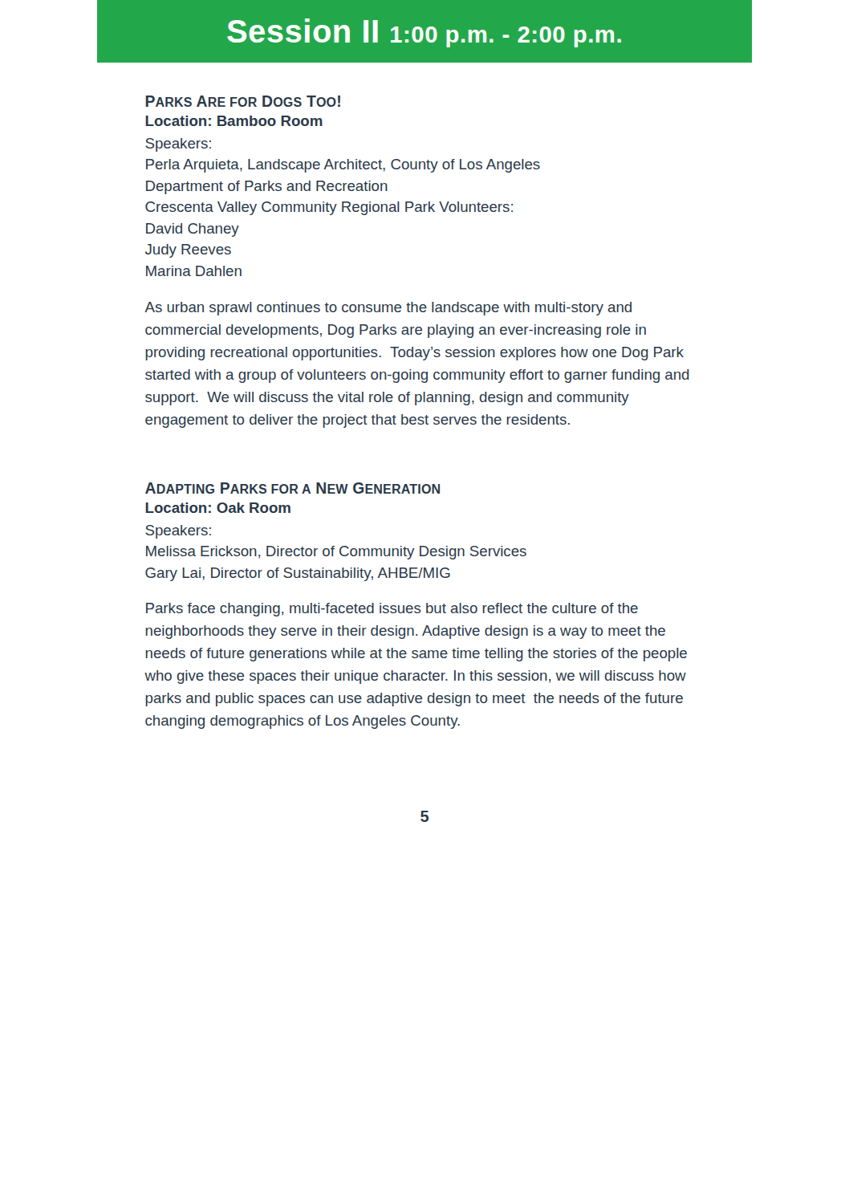Session II 1:00 p.m. - 2:00 p.m.
PARKS ARE FOR DOGS TOO!
Location: Bamboo Room
Speakers:
Perla Arquieta, Landscape Architect, County of Los Angeles
Department of Parks and Recreation
Crescenta Valley Community Regional Park Volunteers:
David Chaney
Judy Reeves
Marina Dahlen
As urban sprawl continues to consume the landscape with multi-story and commercial developments, Dog Parks are playing an ever-increasing role in providing recreational opportunities. Today’s session explores how one Dog Park started with a group of volunteers on-going community effort to garner funding and support. We will discuss the vital role of planning, design and community engagement to deliver the project that best serves the residents.
ADAPTING PARKS FOR A NEW GENERATION
Location: Oak Room
Speakers:
Melissa Erickson, Director of Community Design Services
Gary Lai, Director of Sustainability, AHBE/MIG
Parks face changing, multi-faceted issues but also reflect the culture of the neighborhoods they serve in their design. Adaptive design is a way to meet the needs of future generations while at the same time telling the stories of the people who give these spaces their unique character. In this session, we will discuss how parks and public spaces can use adaptive design to meet the needs of the future changing demographics of Los Angeles County.
5